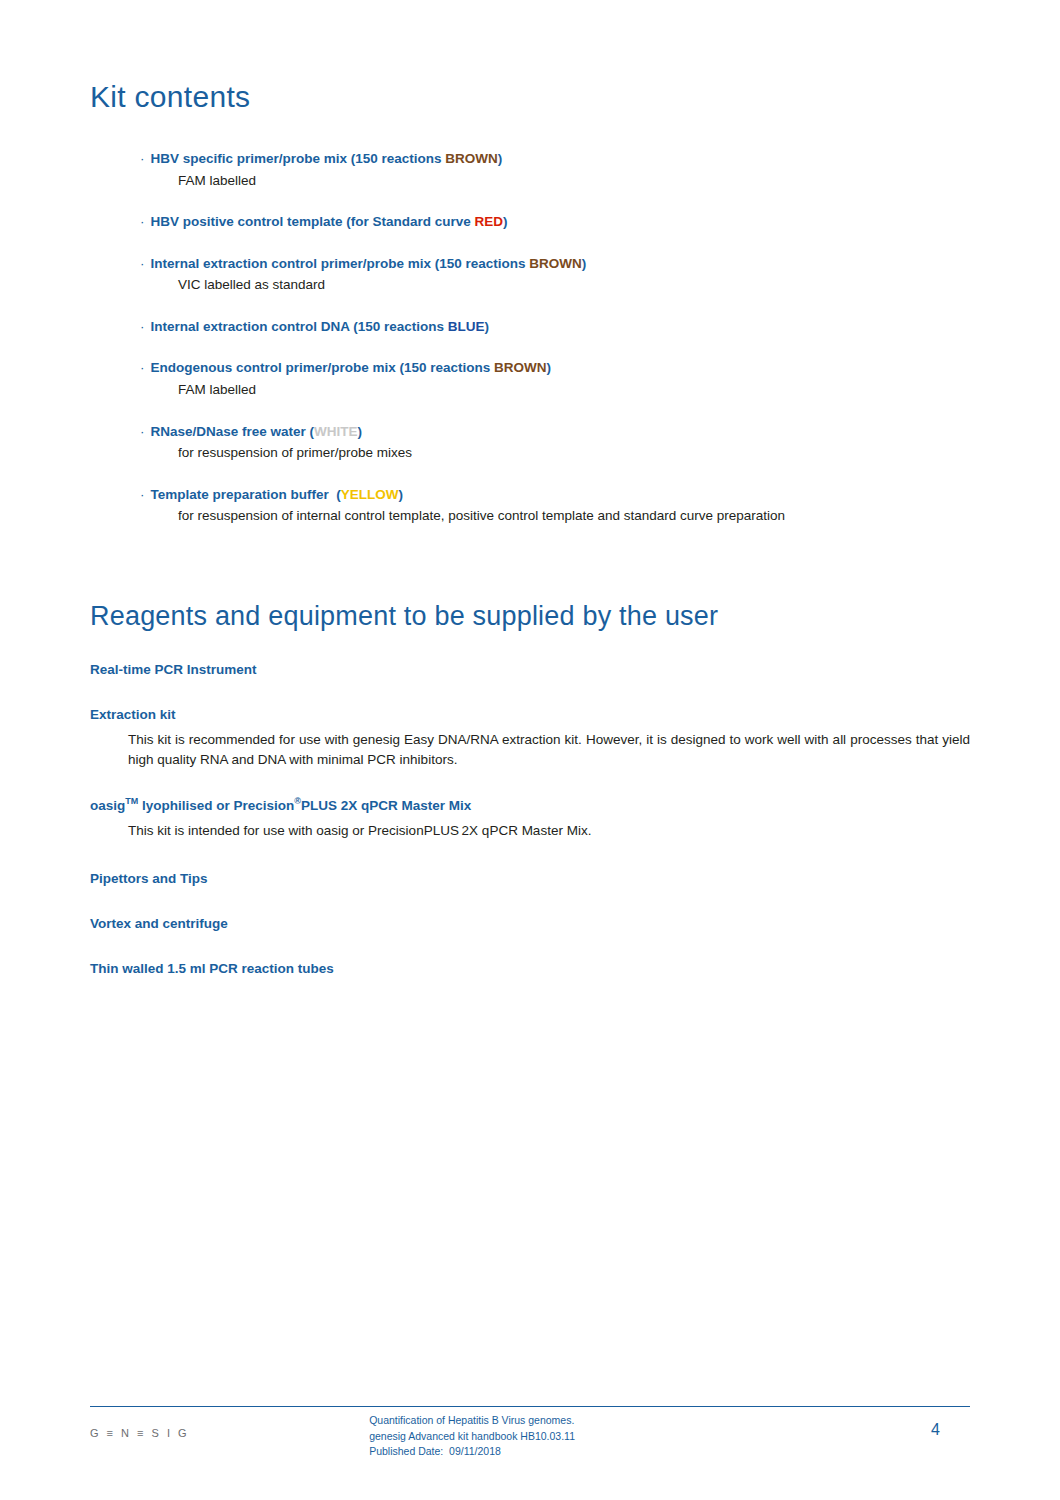Kit contents
·HBV specific primer/probe mix (150 reactions BROWN) FAM labelled
·HBV positive control template (for Standard curve RED)
·Internal extraction control primer/probe mix (150 reactions BROWN) VIC labelled as standard
·Internal extraction control DNA (150 reactions BLUE)
·Endogenous control primer/probe mix (150 reactions BROWN) FAM labelled
·RNase/DNase free water (WHITE) for resuspension of primer/probe mixes
·Template preparation buffer (YELLOW) for resuspension of internal control template, positive control template and standard curve preparation
Reagents and equipment to be supplied by the user
Real-time PCR Instrument
Extraction kit
This kit is recommended for use with genesig Easy DNA/RNA extraction kit. However, it is designed to work well with all processes that yield high quality RNA and DNA with minimal PCR inhibitors.
oasigTM lyophilised or Precision®PLUS 2X qPCR Master Mix
This kit is intended for use with oasig or PrecisionPLUS 2X qPCR Master Mix.
Pipettors and Tips
Vortex and centrifuge
Thin walled 1.5 ml PCR reaction tubes
G ≡ N ≡ S I G
Quantification of Hepatitis B Virus genomes.
genesig Advanced kit handbook HB10.03.11
Published Date: 09/11/2018
4